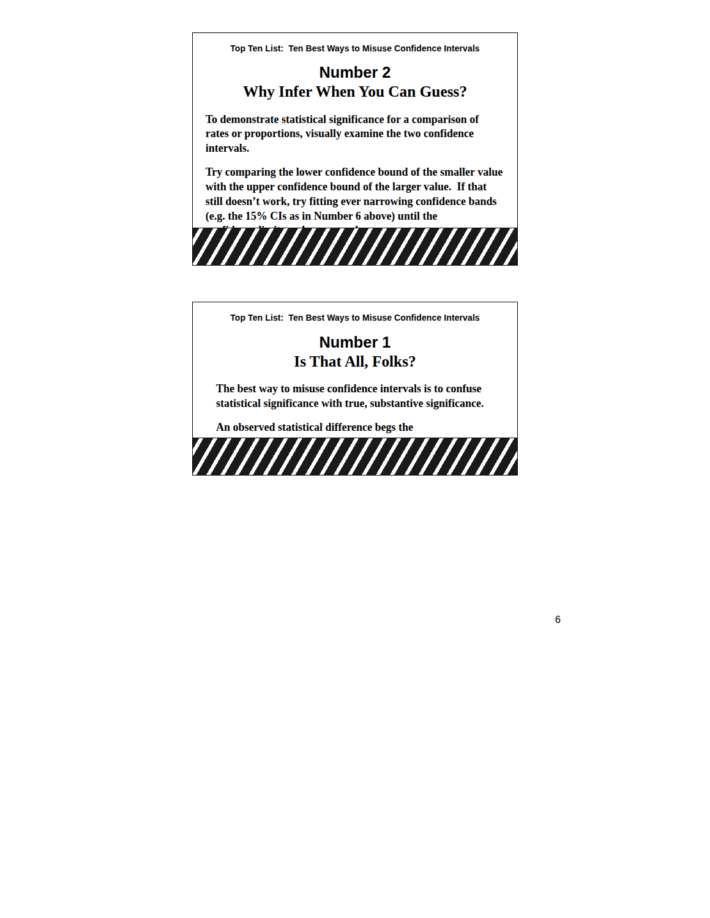Top Ten List: Ten Best Ways to Misuse Confidence Intervals
Number 2
Why Infer When You Can Guess?
To demonstrate statistical significance for a comparison of rates or proportions, visually examine the two confidence intervals.
Try comparing the lower confidence bound of the smaller value with the upper confidence bound of the larger value. If that still doesn’t work, try fitting ever narrowing confidence bands (e.g. the 15% CIs as in Number 6 above) until the confidence limits no longer overlap.
Top Ten List: Ten Best Ways to Misuse Confidence Intervals
Number 1
Is That All, Folks?
The best way to misuse confidence intervals is to confuse statistical significance with true, substantive significance.
An observed statistical difference begs the question “So what?” which is too seldom asked.
6